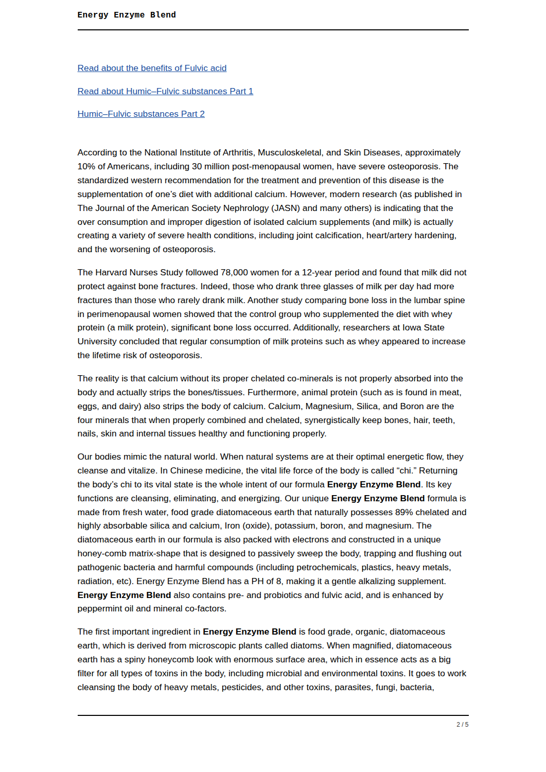Energy Enzyme Blend
Read about the benefits of Fulvic acid
Read about Humic–Fulvic substances Part 1
Humic–Fulvic substances Part 2
According to the National Institute of Arthritis, Musculoskeletal, and Skin Diseases, approximately 10% of Americans, including 30 million post-menopausal women, have severe osteoporosis. The standardized western recommendation for the treatment and prevention of this disease is the supplementation of one’s diet with additional calcium. However, modern research (as published in The Journal of the American Society Nephrology (JASN) and many others) is indicating that the over consumption and improper digestion of isolated calcium supplements (and milk) is actually creating a variety of severe health conditions, including joint calcification, heart/artery hardening, and the worsening of osteoporosis.
The Harvard Nurses Study followed 78,000 women for a 12-year period and found that milk did not protect against bone fractures. Indeed, those who drank three glasses of milk per day had more fractures than those who rarely drank milk. Another study comparing bone loss in the lumbar spine in perimenopausal women showed that the control group who supplemented the diet with whey protein (a milk protein), significant bone loss occurred. Additionally, researchers at Iowa State University concluded that regular consumption of milk proteins such as whey appeared to increase the lifetime risk of osteoporosis.
The reality is that calcium without its proper chelated co-minerals is not properly absorbed into the body and actually strips the bones/tissues. Furthermore, animal protein (such as is found in meat, eggs, and dairy) also strips the body of calcium. Calcium, Magnesium, Silica, and Boron are the four minerals that when properly combined and chelated, synergistically keep bones, hair, teeth, nails, skin and internal tissues healthy and functioning properly.
Our bodies mimic the natural world. When natural systems are at their optimal energetic flow, they cleanse and vitalize. In Chinese medicine, the vital life force of the body is called “chi.” Returning the body’s chi to its vital state is the whole intent of our formula Energy Enzyme Blend. Its key functions are cleansing, eliminating, and energizing. Our unique Energy Enzyme Blend formula is made from fresh water, food grade diatomaceous earth that naturally possesses 89% chelated and highly absorbable silica and calcium, Iron (oxide), potassium, boron, and magnesium. The diatomaceous earth in our formula is also packed with electrons and constructed in a unique honey-comb matrix-shape that is designed to passively sweep the body, trapping and flushing out pathogenic bacteria and harmful compounds (including petrochemicals, plastics, heavy metals, radiation, etc). Energy Enzyme Blend has a PH of 8, making it a gentle alkalizing supplement. Energy Enzyme Blend also contains pre- and probiotics and fulvic acid, and is enhanced by peppermint oil and mineral co-factors.
The first important ingredient in Energy Enzyme Blend is food grade, organic, diatomaceous earth, which is derived from microscopic plants called diatoms. When magnified, diatomaceous earth has a spiny honeycomb look with enormous surface area, which in essence acts as a big filter for all types of toxins in the body, including microbial and environmental toxins. It goes to work cleansing the body of heavy metals, pesticides, and other toxins, parasites, fungi, bacteria,
2 / 5